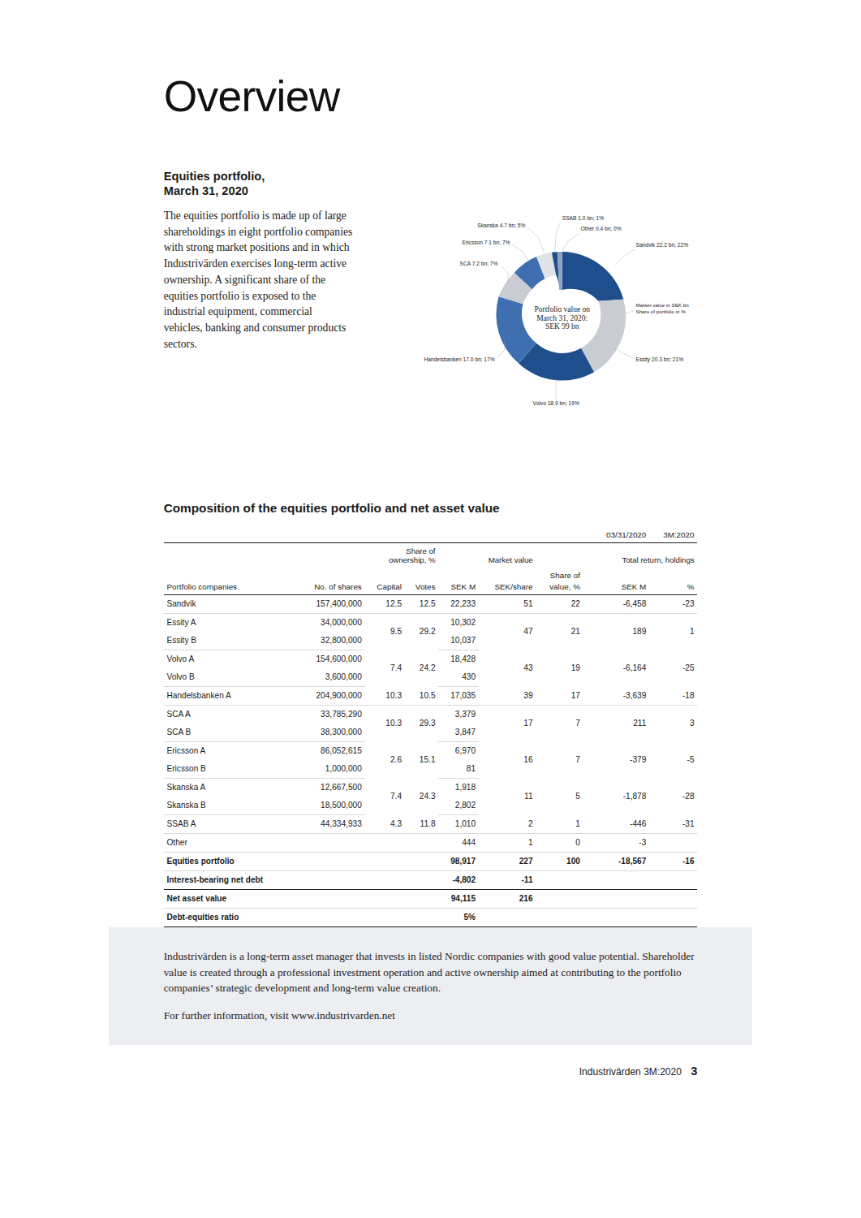Overview
Equities portfolio,
March 31, 2020
The equities portfolio is made up of large shareholdings in eight portfolio companies with strong market positions and in which Industrivärden exercises long-term active ownership. A significant share of the equities portfolio is exposed to the industrial equipment, commercial vehicles, banking and consumer products sectors.
Portfolio value on March 31, 2020: SEK 99 bn SSAB 1.0 bn; 1% Other 0.4 bn; 0% Skanska 4.7 bn; 5% Ericsson 7.1 bn; 7% SCA 7.2 bn; 7% Handelsbanken 17.0 bn; 17% Volvo 18.9 bn; 19% Essity 20.3 bn; 21% Sandvik 22.2 bn; 22% Market value in SEK bn Share of portfolio in %
Composition of the equities portfolio and net asset value
| | 03/31/2020 | 3M:2020 |
| --- | --- | --- |
| | | Share of ownership, % | Market value | | Total return, holdings |
| Portfolio companies | No. of shares | Capital | Votes | SEK M | SEK/share | Share of value, % | SEK M | % |
| Sandvik | 157,400,000 | 12.5 | 12.5 | 22,233 | 51 | 22 | -6,458 | -23 |
| Essity A | 34,000,000 | 9.5 | 29.2 | 10,302 | 47 | 21 | 189 | 1 |
| Essity B | 32,800,000 | 10,037 |
| Volvo A | 154,600,000 | 7.4 | 24.2 | 18,428 | 43 | 19 | -6,164 | -25 |
| Volvo B | 3,600,000 | 430 |
| Handelsbanken A | 204,900,000 | 10.3 | 10.5 | 17,035 | 39 | 17 | -3,639 | -18 |
| SCA A | 33,785,290 | 10.3 | 29.3 | 3,379 | 17 | 7 | 211 | 3 |
| SCA B | 38,300,000 | 3,847 |
| Ericsson A | 86,052,615 | 2.6 | 15.1 | 6,970 | 16 | 7 | -379 | -5 |
| Ericsson B | 1,000,000 | 81 |
| Skanska A | 12,667,500 | 7.4 | 24.3 | 1,918 | 11 | 5 | -1,878 | -28 |
| Skanska B | 18,500,000 | 2,802 |
| SSAB A | 44,334,933 | 4.3 | 11.8 | 1,010 | 2 | 1 | -446 | -31 |
| Other | | | | 444 | 1 | 0 | -3 | |
| Equities portfolio | | | | 98,917 | 227 | 100 | -18,567 | -16 |
| Interest-bearing net debt | | | | -4,802 | -11 | | | |
| Net asset value | | | | 94,115 | 216 | | | |
| Debt-equities ratio | | | | 5% | | | | |
Industrivärden is a long-term asset manager that invests in listed Nordic companies with good value potential. Shareholder value is created through a professional investment operation and active ownership aimed at contributing to the portfolio companies’ strategic development and long-term value creation.
For further information, visit www.industrivarden.net
Industrivärden 3M:2020 3